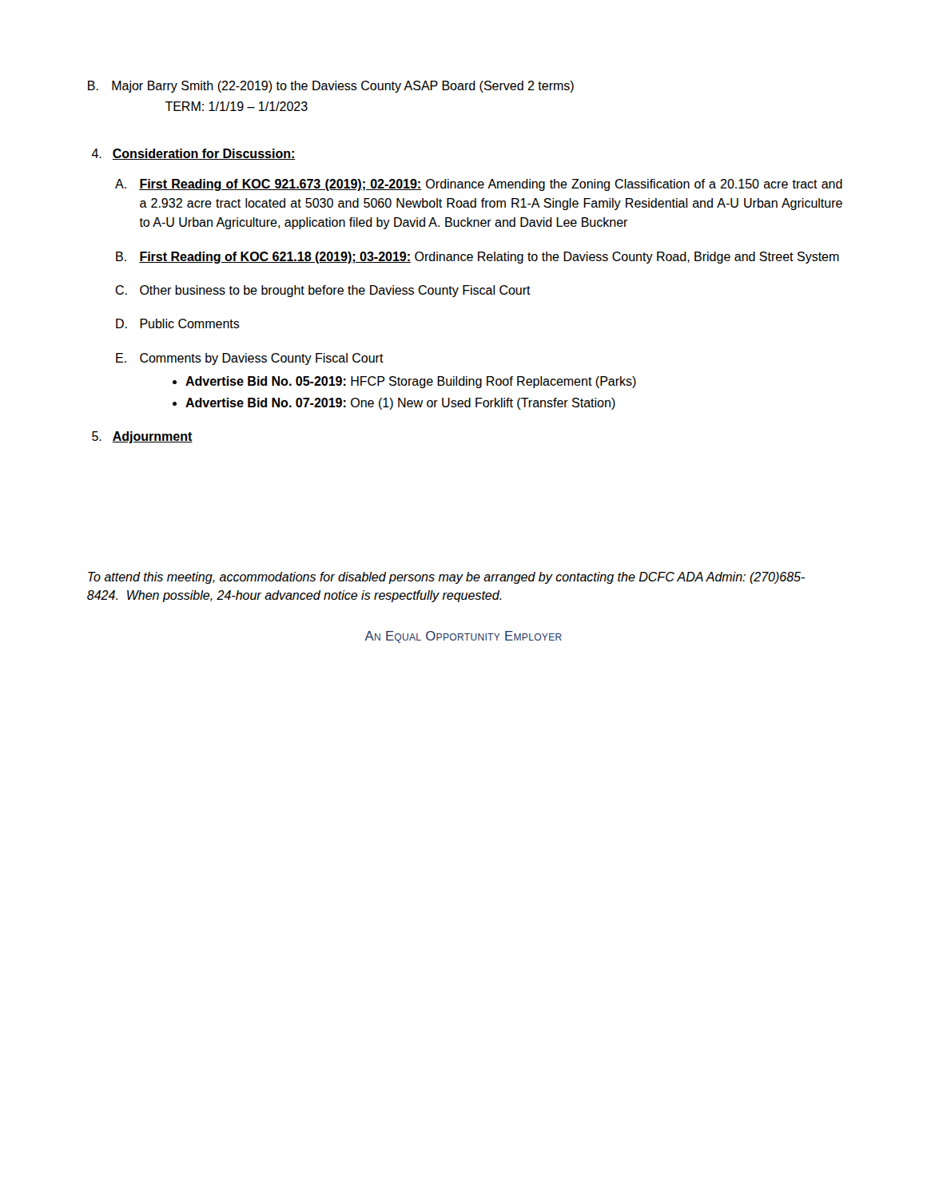B. Major Barry Smith (22-2019) to the Daviess County ASAP Board (Served 2 terms) TERM: 1/1/19 – 1/1/2023
4. Consideration for Discussion:
A. First Reading of KOC 921.673 (2019); 02-2019: Ordinance Amending the Zoning Classification of a 20.150 acre tract and a 2.932 acre tract located at 5030 and 5060 Newbolt Road from R1-A Single Family Residential and A-U Urban Agriculture to A-U Urban Agriculture, application filed by David A. Buckner and David Lee Buckner
B. First Reading of KOC 621.18 (2019); 03-2019: Ordinance Relating to the Daviess County Road, Bridge and Street System
C. Other business to be brought before the Daviess County Fiscal Court
D. Public Comments
E. Comments by Daviess County Fiscal Court
Advertise Bid No. 05-2019: HFCP Storage Building Roof Replacement (Parks)
Advertise Bid No. 07-2019: One (1) New or Used Forklift (Transfer Station)
5. Adjournment
To attend this meeting, accommodations for disabled persons may be arranged by contacting the DCFC ADA Admin: (270)685-8424. When possible, 24-hour advanced notice is respectfully requested.
An Equal Opportunity Employer